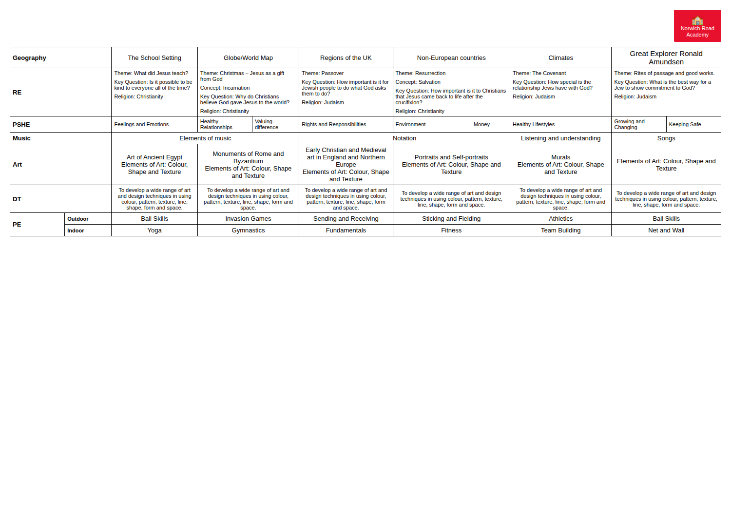🏫 Norwich Road
Academy
| Geography | The School Setting | Globe/World Map | Regions of the UK | Non-European countries | Climates | Great Explorer Ronald Amundsen |
| RE | Theme: What did Jesus teach? Key Question: Is it possible to be kind to everyone all of the time? Religion: Christianity | Theme: Christmas – Jesus as a gift from God Concept: Incarnation Key Question: Why do Christians believe God gave Jesus to the world? Religion: Christianity | Theme: Passover Key Question: How important is it for Jewish people to do what God asks them to do? Religion: Judaism | Theme: Resurrection Concept: Salvation Key Question: How important is it to Christians that Jesus came back to life after the crucifixion? Religion: Christianity | Theme: The Covenant Key Question: How special is the relationship Jews have with God? Religion: Judaism | Theme: Rites of passage and good works. Key Question: What is the best way for a Jew to show commitment to God? Religion: Judaism |
| PSHE | Feelings and Emotions | Healthy Relationships | Valuing difference | Rights and Responsibilities | Environment | Money | Healthy Lifestyles | Growing and Changing | Keeping Safe |
| Music | Elements of music | Notation | Listening and understanding | Songs |
| Art | Art of Ancient Egypt Elements of Art: Colour, Shape and Texture | Monuments of Rome and Byzantium Elements of Art: Colour, Shape and Texture | Early Christian and Medieval art in England and Northern Europe Elements of Art: Colour, Shape and Texture | Portraits and Self-portraits Elements of Art: Colour, Shape and Texture | Murals Elements of Art: Colour, Shape and Texture | Elements of Art: Colour, Shape and Texture |
| DT | To develop a wide range of art and design techniques in using colour, pattern, texture, line, shape, form and space. | To develop a wide range of art and design techniques in using colour, pattern, texture, line, shape, form and space. | To develop a wide range of art and design techniques in using colour, pattern, texture, line, shape, form and space. | To develop a wide range of art and design techniques in using colour, pattern, texture, line, shape, form and space. | To develop a wide range of art and design techniques in using colour, pattern, texture, line, shape, form and space. | To develop a wide range of art and design techniques in using colour, pattern, texture, line, shape, form and space. |
| PE | Outdoor | Ball Skills | Invasion Games | Sending and Receiving | Sticking and Fielding | Athletics | Ball Skills |
| Indoor | Yoga | Gymnastics | Fundamentals | Fitness | Team Building | Net and Wall |